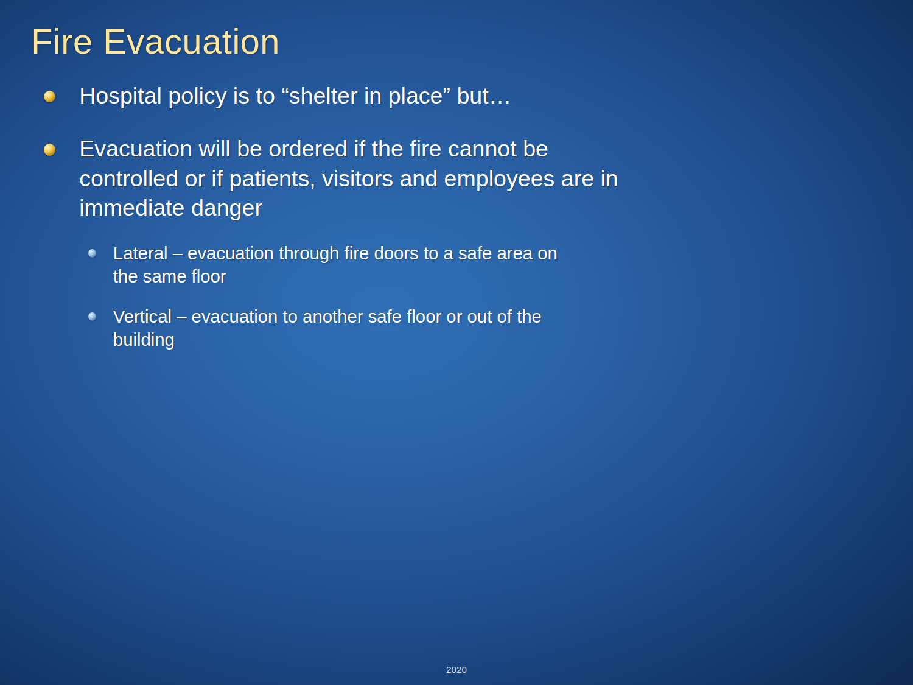Fire Evacuation
Hospital policy is to “shelter in place” but…
Evacuation will be ordered if the fire cannot be controlled or if patients, visitors and employees are in immediate danger
Lateral – evacuation through fire doors to a safe area on the same floor
Vertical – evacuation to another safe floor or out of the building
2020